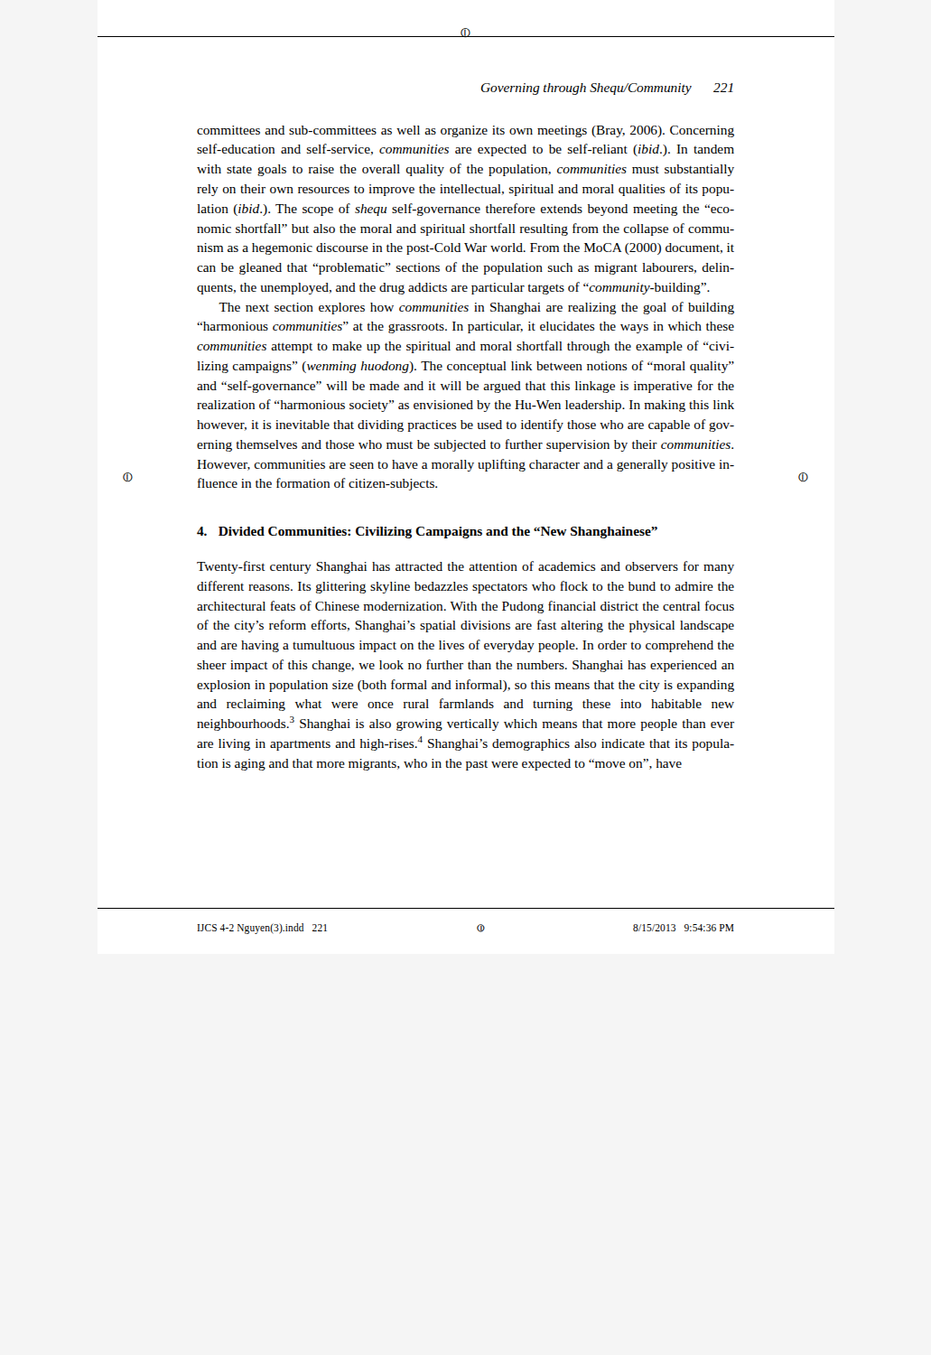⦶
⦶
⦶
Governing through Shequ/Community 221
committees and sub-committees as well as organize its own meetings (Bray, 2006). Concerning self-education and self-service, communities are expected to be self-reliant (ibid.). In tandem with state goals to raise the overall quality of the population, communities must substantially rely on their own resources to improve the intellectual, spiritual and moral qualities of its population (ibid.). The scope of shequ self-governance therefore extends beyond meeting the “economic shortfall” but also the moral and spiritual shortfall resulting from the collapse of communism as a hegemonic discourse in the post-Cold War world. From the MoCA (2000) document, it can be gleaned that “problematic” sections of the population such as migrant labourers, delinquents, the unemployed, and the drug addicts are particular targets of “community-building”.
The next section explores how communities in Shanghai are realizing the goal of building “harmonious communities” at the grassroots. In particular, it elucidates the ways in which these communities attempt to make up the spiritual and moral shortfall through the example of “civilizing campaigns” (wenming huodong). The conceptual link between notions of “moral quality” and “self-governance” will be made and it will be argued that this linkage is imperative for the realization of “harmonious society” as envisioned by the Hu-Wen leadership. In making this link however, it is inevitable that dividing practices be used to identify those who are capable of governing themselves and those who must be subjected to further supervision by their communities. However, communities are seen to have a morally uplifting character and a generally positive influence in the formation of citizen-subjects.
4. Divided Communities: Civilizing Campaigns and the “New Shanghainese”
Twenty-first century Shanghai has attracted the attention of academics and observers for many different reasons. Its glittering skyline bedazzles spectators who flock to the bund to admire the architectural feats of Chinese modernization. With the Pudong financial district the central focus of the city’s reform efforts, Shanghai’s spatial divisions are fast altering the physical landscape and are having a tumultuous impact on the lives of everyday people. In order to comprehend the sheer impact of this change, we look no further than the numbers. Shanghai has experienced an explosion in population size (both formal and informal), so this means that the city is expanding and reclaiming what were once rural farmlands and turning these into habitable new neighbourhoods.3 Shanghai is also growing vertically which means that more people than ever are living in apartments and high-rises.4 Shanghai’s demographics also indicate that its population is aging and that more migrants, who in the past were expected to “move on”, have
IJCS 4-2 Nguyen(3).indd 221 ⦶ 8/15/2013 9:54:36 PM